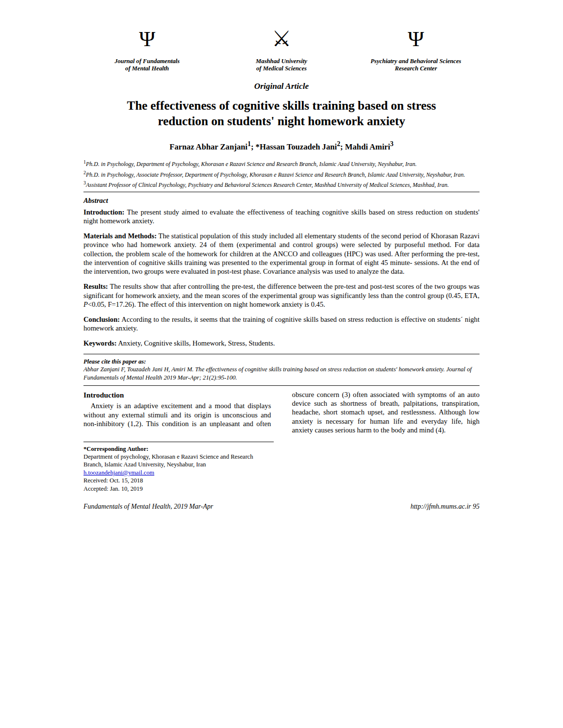Ψ
Journal of Fundamentals
of Mental Health
⚔
Mashhad University
of Medical Sciences
Ψ
Psychiatry and Behavioral Sciences
Research Center
Original Article
The effectiveness of cognitive skills training based on stress
reduction on students' night homework anxiety
Farnaz Abhar Zanjani1; *Hassan Touzadeh Jani2; Mahdi Amiri3
1Ph.D. in Psychology, Department of Psychology, Khorasan e Razavi Science and Research Branch, Islamic Azad University, Neyshabur, Iran.
2Ph.D. in Psychology, Associate Professor, Department of Psychology, Khorasan e Razavi Science and Research Branch, Islamic Azad University, Neyshabur, Iran.
3Assistant Professor of Clinical Psychology, Psychiatry and Behavioral Sciences Research Center, Mashhad University of Medical Sciences, Mashhad, Iran.
Abstract
Introduction: The present study aimed to evaluate the effectiveness of teaching cognitive skills based on stress reduction on students' night homework anxiety.
Materials and Methods: The statistical population of this study included all elementary students of the second period of Khorasan Razavi province who had homework anxiety. 24 of them (experimental and control groups) were selected by purposeful method. For data collection, the problem scale of the homework for children at the ANCCO and colleagues (HPC) was used. After performing the pre-test, the intervention of cognitive skills training was presented to the experimental group in format of eight 45 minute- sessions. At the end of the intervention, two groups were evaluated in post-test phase. Covariance analysis was used to analyze the data.
Results: The results show that after controlling the pre-test, the difference between the pre-test and post-test scores of the two groups was significant for homework anxiety, and the mean scores of the experimental group was significantly less than the control group (0.45, ETA, P<0.05, F=17.26). The effect of this intervention on night homework anxiety is 0.45.
Conclusion: According to the results, it seems that the training of cognitive skills based on stress reduction is effective on students´ night homework anxiety.
Keywords: Anxiety, Cognitive skills, Homework, Stress, Students.
Please cite this paper as:
Abhar Zanjani F, Touzadeh Jani H, Amiri M. The effectiveness of cognitive skills training based on stress reduction on students' homework anxiety. Journal of Fundamentals of Mental Health 2019 Mar-Apr; 21(2):95-100.
Introduction
Anxiety is an adaptive excitement and a mood that displays without any external stimuli and its origin is unconscious and non-inhibitory (1,2). This condition is an unpleasant and often obscure concern (3) often associated with symptoms of an auto device such as shortness of breath, palpitations, transpiration, headache, short stomach upset, and restlessness. Although low anxiety is necessary for human life and everyday life, high anxiety causes serious harm to the body and mind (4).
*Corresponding Author:
Department of psychology, Khorasan e Razavi Science and Research Branch, Islamic Azad University, Neyshabur, Iran
h.toozandehjani@ymail.com
Received: Oct. 15, 2018
Accepted: Jan. 10, 2019
Fundamentals of Mental Health, 2019 Mar-Apr http://jfmh.mums.ac.ir 95